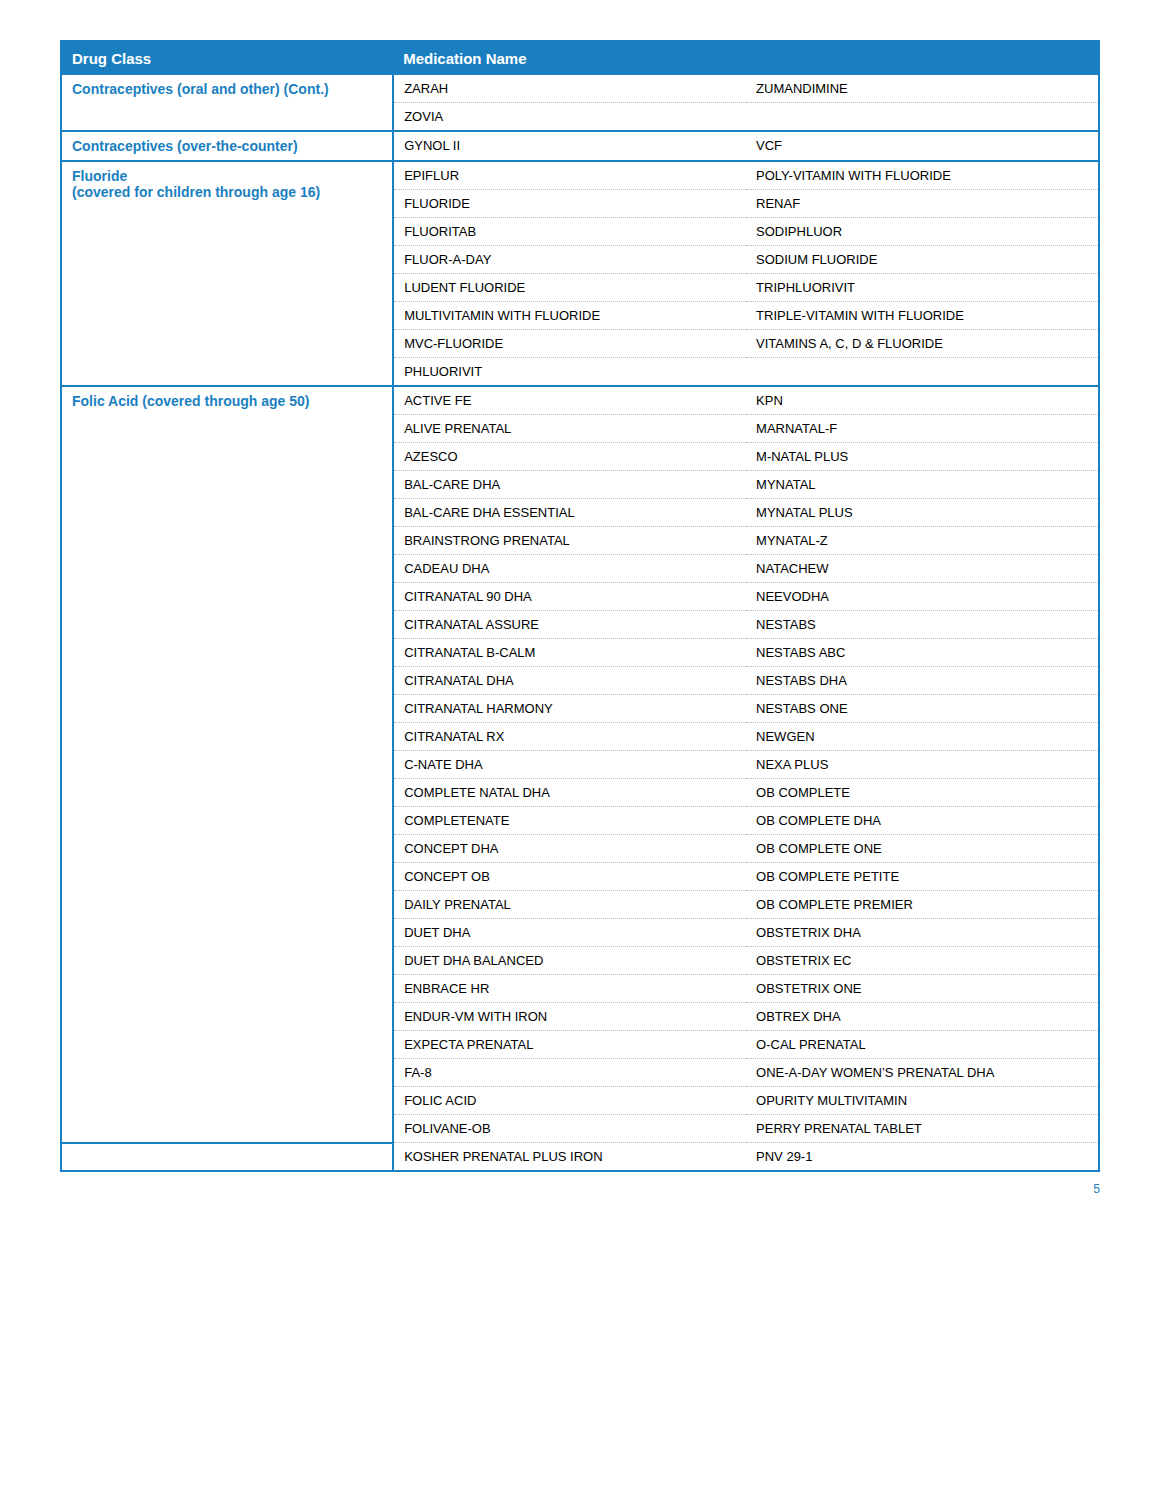| Drug Class | Medication Name |
| --- | --- |
| Contraceptives (oral and other) (Cont.) | ZARAH | ZUMANDIMINE |
| ZOVIA | |
| Contraceptives (over-the-counter) | GYNOL II | VCF |
| Fluoride (covered for children through age 16) | EPIFLUR | POLY-VITAMIN WITH FLUORIDE |
| FLUORIDE | RENAF |
| FLUORITAB | SODIPHLUOR |
| FLUOR-A-DAY | SODIUM FLUORIDE |
| LUDENT FLUORIDE | TRIPHLUORIVIT |
| MULTIVITAMIN WITH FLUORIDE | TRIPLE-VITAMIN WITH FLUORIDE |
| MVC-FLUORIDE | VITAMINS A, C, D & FLUORIDE |
| PHLUORIVIT | |
| Folic Acid (covered through age 50) | ACTIVE FE | KPN |
| ALIVE PRENATAL | MARNATAL-F |
| AZESCO | M-NATAL PLUS |
| BAL-CARE DHA | MYNATAL |
| BAL-CARE DHA ESSENTIAL | MYNATAL PLUS |
| BRAINSTRONG PRENATAL | MYNATAL-Z |
| CADEAU DHA | NATACHEW |
| CITRANATAL 90 DHA | NEEVODHA |
| CITRANATAL ASSURE | NESTABS |
| CITRANATAL B-CALM | NESTABS ABC |
| CITRANATAL DHA | NESTABS DHA |
| CITRANATAL HARMONY | NESTABS ONE |
| CITRANATAL RX | NEWGEN |
| C-NATE DHA | NEXA PLUS |
| COMPLETE NATAL DHA | OB COMPLETE |
| COMPLETENATE | OB COMPLETE DHA |
| CONCEPT DHA | OB COMPLETE ONE |
| CONCEPT OB | OB COMPLETE PETITE |
| DAILY PRENATAL | OB COMPLETE PREMIER |
| DUET DHA | OBSTETRIX DHA |
| DUET DHA BALANCED | OBSTETRIX EC |
| ENBRACE HR | OBSTETRIX ONE |
| ENDUR-VM WITH IRON | OBTREX DHA |
| EXPECTA PRENATAL | O-CAL PRENATAL |
| FA-8 | ONE-A-DAY WOMEN’S PRENATAL DHA |
| FOLIC ACID | OPURITY MULTIVITAMIN |
| FOLIVANE-OB | PERRY PRENATAL TABLET |
| | KOSHER PRENATAL PLUS IRON | PNV 29-1 |
5